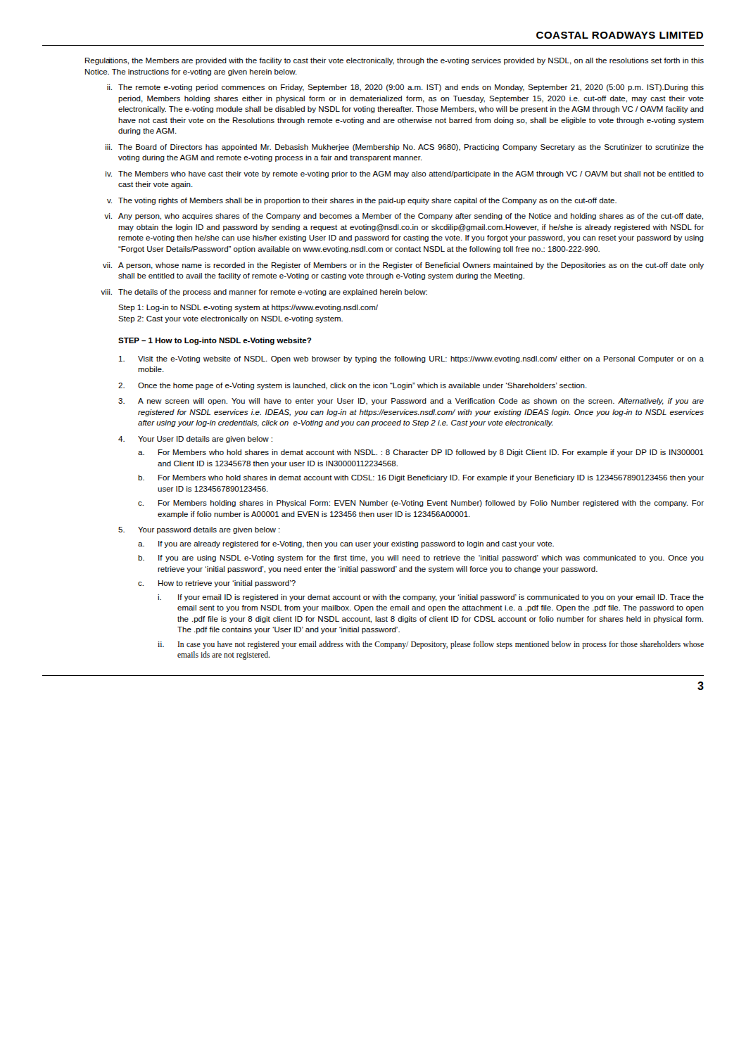COASTAL ROADWAYS LIMITED
Regulations, the Members are provided with the facility to cast their vote electronically, through the e-voting services provided by NSDL, on all the resolutions set forth in this Notice. The instructions for e-voting are given herein below.
The remote e-voting period commences on Friday, September 18, 2020 (9:00 a.m. IST) and ends on Monday, September 21, 2020 (5:00 p.m. IST).During this period, Members holding shares either in physical form or in dematerialized form, as on Tuesday, September 15, 2020 i.e. cut-off date, may cast their vote electronically. The e-voting module shall be disabled by NSDL for voting thereafter. Those Members, who will be present in the AGM through VC / OAVM facility and have not cast their vote on the Resolutions through remote e-voting and are otherwise not barred from doing so, shall be eligible to vote through e-voting system during the AGM.
The Board of Directors has appointed Mr. Debasish Mukherjee (Membership No. ACS 9680), Practicing Company Secretary as the Scrutinizer to scrutinize the voting during the AGM and remote e-voting process in a fair and transparent manner.
The Members who have cast their vote by remote e-voting prior to the AGM may also attend/participate in the AGM through VC / OAVM but shall not be entitled to cast their vote again.
The voting rights of Members shall be in proportion to their shares in the paid-up equity share capital of the Company as on the cut-off date.
Any person, who acquires shares of the Company and becomes a Member of the Company after sending of the Notice and holding shares as of the cut-off date, may obtain the login ID and password by sending a request at evoting@nsdl.co.in or skcdilip@gmail.com.However, if he/she is already registered with NSDL for remote e-voting then he/she can use his/her existing User ID and password for casting the vote. If you forgot your password, you can reset your password by using “Forgot User Details/Password” option available on www.evoting.nsdl.com or contact NSDL at the following toll free no.: 1800-222-990.
A person, whose name is recorded in the Register of Members or in the Register of Beneficial Owners maintained by the Depositories as on the cut-off date only shall be entitled to avail the facility of remote e-Voting or casting vote through e-Voting system during the Meeting.
The details of the process and manner for remote e-voting are explained herein below:
Step 1: Log-in to NSDL e-voting system at https://www.evoting.nsdl.com/
Step 2: Cast your vote electronically on NSDL e-voting system.
STEP – 1 How to Log-into NSDL e-Voting website?
Visit the e-Voting website of NSDL. Open web browser by typing the following URL: https://www.evoting.nsdl.com/ either on a Personal Computer or on a mobile.
Once the home page of e-Voting system is launched, click on the icon “Login” which is available under ‘Shareholders’ section.
A new screen will open. You will have to enter your User ID, your Password and a Verification Code as shown on the screen. Alternatively, if you are registered for NSDL eservices i.e. IDEAS, you can log-in at https://eservices.nsdl.com/ with your existing IDEAS login. Once you log-in to NSDL eservices after using your log-in credentials, click on e-Voting and you can proceed to Step 2 i.e. Cast your vote electronically.
Your User ID details are given below :
For Members who hold shares in demat account with NSDL. : 8 Character DP ID followed by 8 Digit Client ID. For example if your DP ID is IN300001 and Client ID is 12345678 then your user ID is IN30000112234568.
For Members who hold shares in demat account with CDSL: 16 Digit Beneficiary ID. For example if your Beneficiary ID is 1234567890123456 then your user ID is 1234567890123456.
For Members holding shares in Physical Form: EVEN Number (e-Voting Event Number) followed by Folio Number registered with the company. For example if folio number is A00001 and EVEN is 123456 then user ID is 123456A00001.
Your password details are given below :
If you are already registered for e-Voting, then you can user your existing password to login and cast your vote.
If you are using NSDL e-Voting system for the first time, you will need to retrieve the ‘initial password’ which was communicated to you. Once you retrieve your ‘initial password’, you need enter the ‘initial password’ and the system will force you to change your password.
How to retrieve your ‘initial password’?
If your email ID is registered in your demat account or with the company, your ‘initial password’ is communicated to you on your email ID. Trace the email sent to you from NSDL from your mailbox. Open the email and open the attachment i.e. a .pdf file. Open the .pdf file. The password to open the .pdf file is your 8 digit client ID for NSDL account, last 8 digits of client ID for CDSL account or folio number for shares held in physical form. The .pdf file contains your ‘User ID’ and your ‘initial password’.
In case you have not registered your email address with the Company/ Depository, please follow steps mentioned below in process for those shareholders whose emails ids are not registered.
3